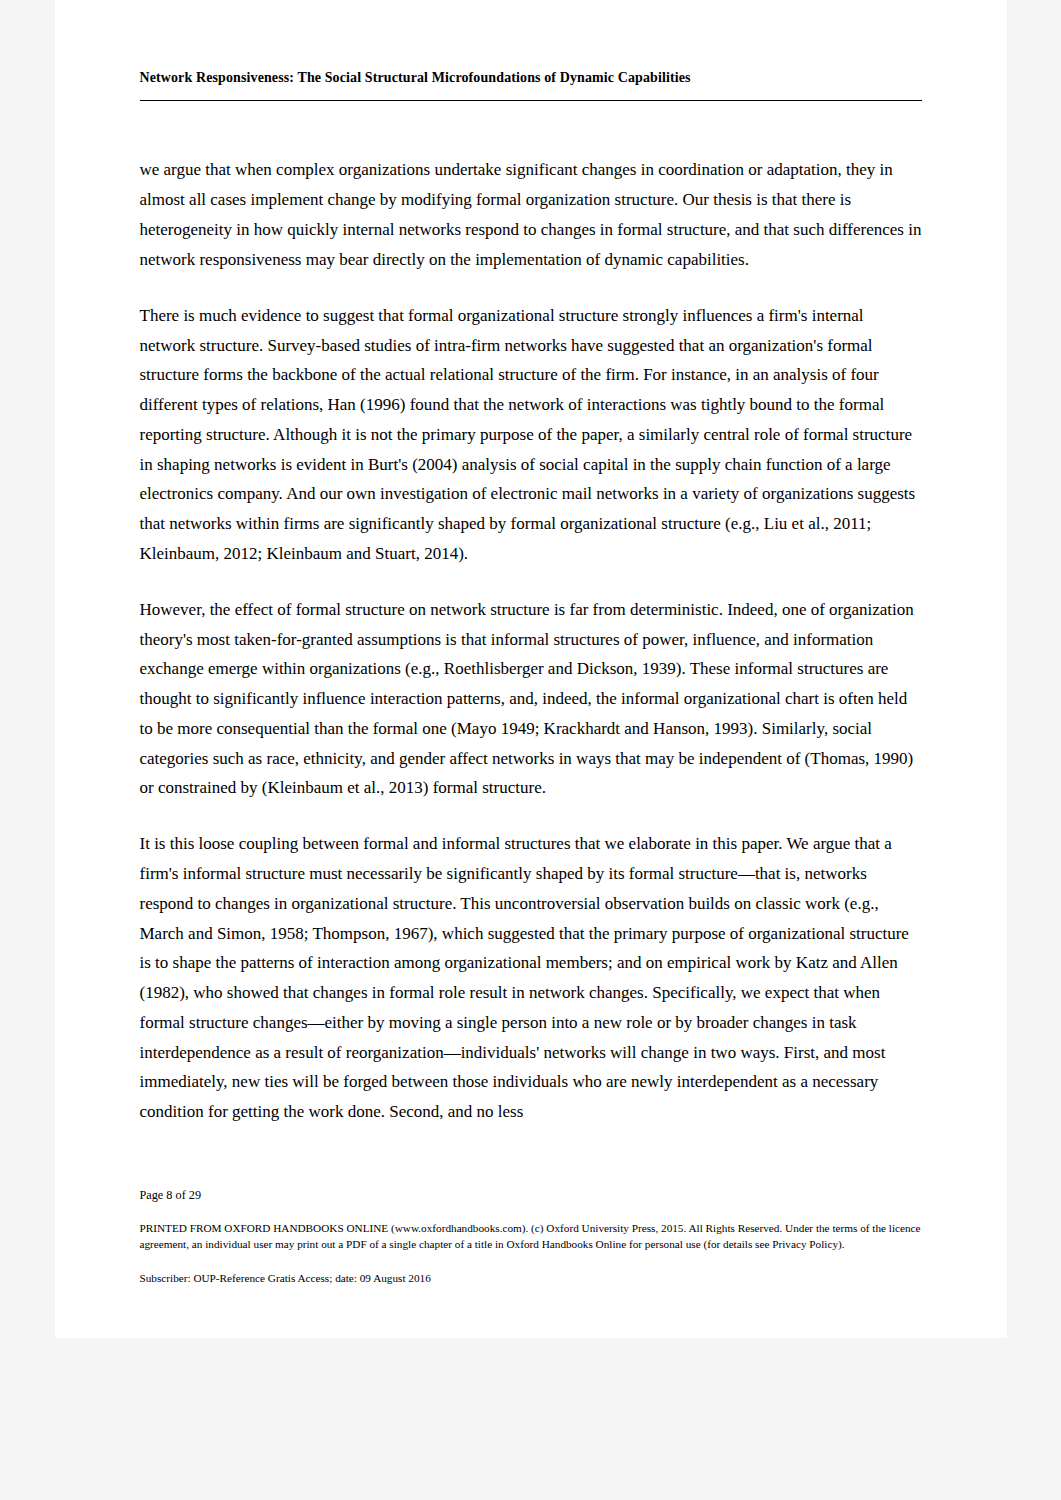Network Responsiveness: The Social Structural Microfoundations of Dynamic Capabilities
we argue that when complex organizations undertake significant changes in coordination or adaptation, they in almost all cases implement change by modifying formal organization structure. Our thesis is that there is heterogeneity in how quickly internal networks respond to changes in formal structure, and that such differences in network responsiveness may bear directly on the implementation of dynamic capabilities.
There is much evidence to suggest that formal organizational structure strongly influences a firm's internal network structure. Survey-based studies of intra-firm networks have suggested that an organization's formal structure forms the backbone of the actual relational structure of the firm. For instance, in an analysis of four different types of relations, Han (1996) found that the network of interactions was tightly bound to the formal reporting structure. Although it is not the primary purpose of the paper, a similarly central role of formal structure in shaping networks is evident in Burt's (2004) analysis of social capital in the supply chain function of a large electronics company. And our own investigation of electronic mail networks in a variety of organizations suggests that networks within firms are significantly shaped by formal organizational structure (e.g., Liu et al., 2011; Kleinbaum, 2012; Kleinbaum and Stuart, 2014).
However, the effect of formal structure on network structure is far from deterministic. Indeed, one of organization theory's most taken-for-granted assumptions is that informal structures of power, influence, and information exchange emerge within organizations (e.g., Roethlisberger and Dickson, 1939). These informal structures are thought to significantly influence interaction patterns, and, indeed, the informal organizational chart is often held to be more consequential than the formal one (Mayo 1949; Krackhardt and Hanson, 1993). Similarly, social categories such as race, ethnicity, and gender affect networks in ways that may be independent of (Thomas, 1990) or constrained by (Kleinbaum et al., 2013) formal structure.
It is this loose coupling between formal and informal structures that we elaborate in this paper. We argue that a firm's informal structure must necessarily be significantly shaped by its formal structure—that is, networks respond to changes in organizational structure. This uncontroversial observation builds on classic work (e.g., March and Simon, 1958; Thompson, 1967), which suggested that the primary purpose of organizational structure is to shape the patterns of interaction among organizational members; and on empirical work by Katz and Allen (1982), who showed that changes in formal role result in network changes. Specifically, we expect that when formal structure changes—either by moving a single person into a new role or by broader changes in task interdependence as a result of reorganization—individuals' networks will change in two ways. First, and most immediately, new ties will be forged between those individuals who are newly interdependent as a necessary condition for getting the work done. Second, and no less
Page 8 of 29
PRINTED FROM OXFORD HANDBOOKS ONLINE (www.oxfordhandbooks.com). (c) Oxford University Press, 2015. All Rights Reserved. Under the terms of the licence agreement, an individual user may print out a PDF of a single chapter of a title in Oxford Handbooks Online for personal use (for details see Privacy Policy).
Subscriber: OUP-Reference Gratis Access; date: 09 August 2016